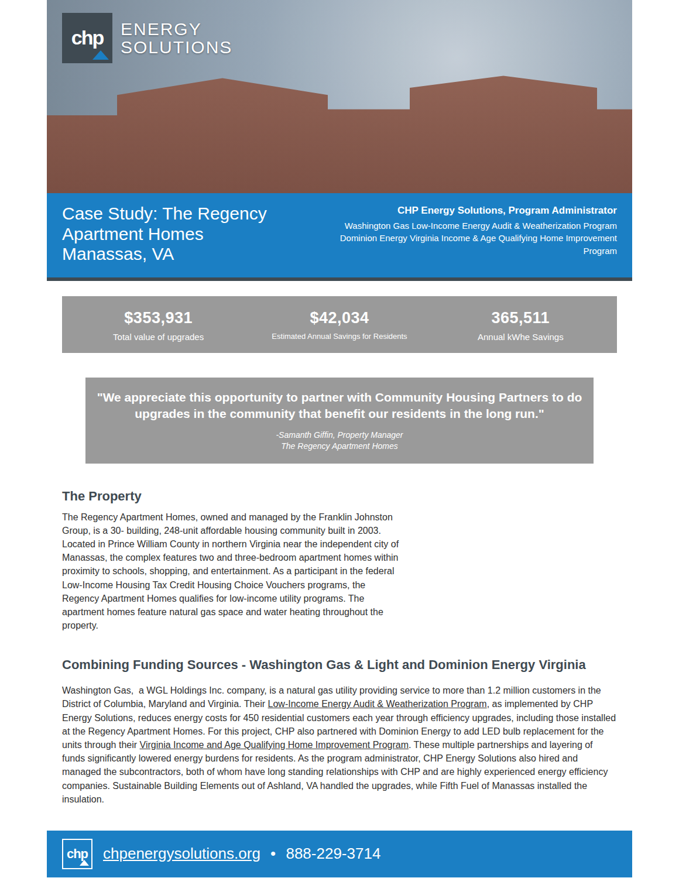chp
ENERGY SOLUTIONS
Case Study: The Regency
Apartment Homes
Manassas, VA
CHP Energy Solutions, Program Administrator Washington Gas Low-Income Energy Audit & Weatherization Program Dominion Energy Virginia Income & Age Qualifying Home Improvement Program
$353,931 Total value of upgrades
$42,034 Estimated Annual Savings for Residents
365,511 Annual kWhe Savings
"We appreciate this opportunity to partner with Community Housing Partners to do upgrades in the community that benefit our residents in the long run."
-Samanth Giffin, Property Manager
The Regency Apartment Homes
The Property
The Regency Apartment Homes, owned and managed by the Franklin Johnston Group, is a 30- building, 248-unit affordable housing community built in 2003. Located in Prince William County in northern Virginia near the independent city of Manassas, the complex features two and three-bedroom apartment homes within proximity to schools, shopping, and entertainment. As a participant in the federal Low-Income Housing Tax Credit Housing Choice Vouchers programs, the Regency Apartment Homes qualifies for low-income utility programs. The apartment homes feature natural gas space and water heating throughout the property.
Combining Funding Sources - Washington Gas & Light and Dominion Energy Virginia
Washington Gas, a WGL Holdings Inc. company, is a natural gas utility providing service to more than 1.2 million customers in the District of Columbia, Maryland and Virginia. Their Low-Income Energy Audit & Weatherization Program, as implemented by CHP Energy Solutions, reduces energy costs for 450 residential customers each year through efficiency upgrades, including those installed at the Regency Apartment Homes. For this project, CHP also partnered with Dominion Energy to add LED bulb replacement for the units through their Virginia Income and Age Qualifying Home Improvement Program. These multiple partnerships and layering of funds significantly lowered energy burdens for residents. As the program administrator, CHP Energy Solutions also hired and managed the subcontractors, both of whom have long standing relationships with CHP and are highly experienced energy efficiency companies. Sustainable Building Elements out of Ashland, VA handled the upgrades, while Fifth Fuel of Manassas installed the insulation.
chp
chpenergysolutions.org • 888-229-3714